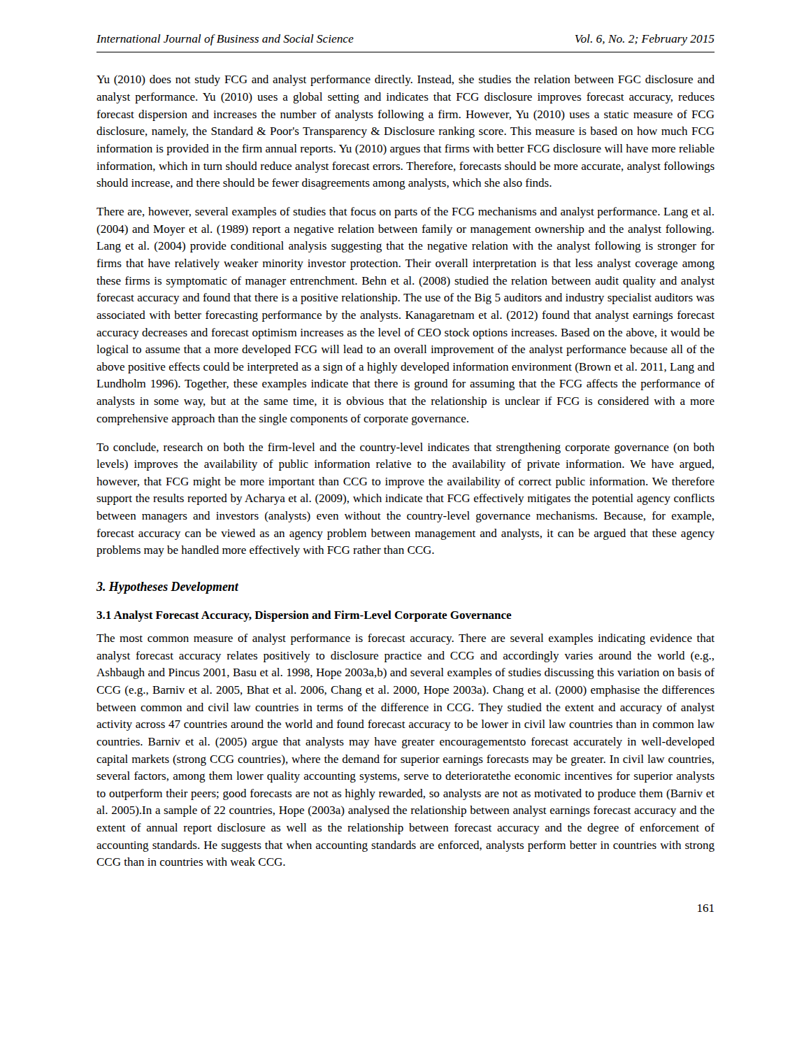International Journal of Business and Social Science Vol. 6, No. 2; February 2015
Yu (2010) does not study FCG and analyst performance directly. Instead, she studies the relation between FGC disclosure and analyst performance. Yu (2010) uses a global setting and indicates that FCG disclosure improves forecast accuracy, reduces forecast dispersion and increases the number of analysts following a firm. However, Yu (2010) uses a static measure of FCG disclosure, namely, the Standard & Poor's Transparency & Disclosure ranking score. This measure is based on how much FCG information is provided in the firm annual reports. Yu (2010) argues that firms with better FCG disclosure will have more reliable information, which in turn should reduce analyst forecast errors. Therefore, forecasts should be more accurate, analyst followings should increase, and there should be fewer disagreements among analysts, which she also finds.
There are, however, several examples of studies that focus on parts of the FCG mechanisms and analyst performance. Lang et al. (2004) and Moyer et al. (1989) report a negative relation between family or management ownership and the analyst following. Lang et al. (2004) provide conditional analysis suggesting that the negative relation with the analyst following is stronger for firms that have relatively weaker minority investor protection. Their overall interpretation is that less analyst coverage among these firms is symptomatic of manager entrenchment. Behn et al. (2008) studied the relation between audit quality and analyst forecast accuracy and found that there is a positive relationship. The use of the Big 5 auditors and industry specialist auditors was associated with better forecasting performance by the analysts. Kanagaretnam et al. (2012) found that analyst earnings forecast accuracy decreases and forecast optimism increases as the level of CEO stock options increases. Based on the above, it would be logical to assume that a more developed FCG will lead to an overall improvement of the analyst performance because all of the above positive effects could be interpreted as a sign of a highly developed information environment (Brown et al. 2011, Lang and Lundholm 1996). Together, these examples indicate that there is ground for assuming that the FCG affects the performance of analysts in some way, but at the same time, it is obvious that the relationship is unclear if FCG is considered with a more comprehensive approach than the single components of corporate governance.
To conclude, research on both the firm-level and the country-level indicates that strengthening corporate governance (on both levels) improves the availability of public information relative to the availability of private information. We have argued, however, that FCG might be more important than CCG to improve the availability of correct public information. We therefore support the results reported by Acharya et al. (2009), which indicate that FCG effectively mitigates the potential agency conflicts between managers and investors (analysts) even without the country-level governance mechanisms. Because, for example, forecast accuracy can be viewed as an agency problem between management and analysts, it can be argued that these agency problems may be handled more effectively with FCG rather than CCG.
3. Hypotheses Development
3.1 Analyst Forecast Accuracy, Dispersion and Firm-Level Corporate Governance
The most common measure of analyst performance is forecast accuracy. There are several examples indicating evidence that analyst forecast accuracy relates positively to disclosure practice and CCG and accordingly varies around the world (e.g., Ashbaugh and Pincus 2001, Basu et al. 1998, Hope 2003a,b) and several examples of studies discussing this variation on basis of CCG (e.g., Barniv et al. 2005, Bhat et al. 2006, Chang et al. 2000, Hope 2003a). Chang et al. (2000) emphasise the differences between common and civil law countries in terms of the difference in CCG. They studied the extent and accuracy of analyst activity across 47 countries around the world and found forecast accuracy to be lower in civil law countries than in common law countries. Barniv et al. (2005) argue that analysts may have greater encouragementsto forecast accurately in well-developed capital markets (strong CCG countries), where the demand for superior earnings forecasts may be greater. In civil law countries, several factors, among them lower quality accounting systems, serve to deterioratethe economic incentives for superior analysts to outperform their peers; good forecasts are not as highly rewarded, so analysts are not as motivated to produce them (Barniv et al. 2005).In a sample of 22 countries, Hope (2003a) analysed the relationship between analyst earnings forecast accuracy and the extent of annual report disclosure as well as the relationship between forecast accuracy and the degree of enforcement of accounting standards. He suggests that when accounting standards are enforced, analysts perform better in countries with strong CCG than in countries with weak CCG.
161